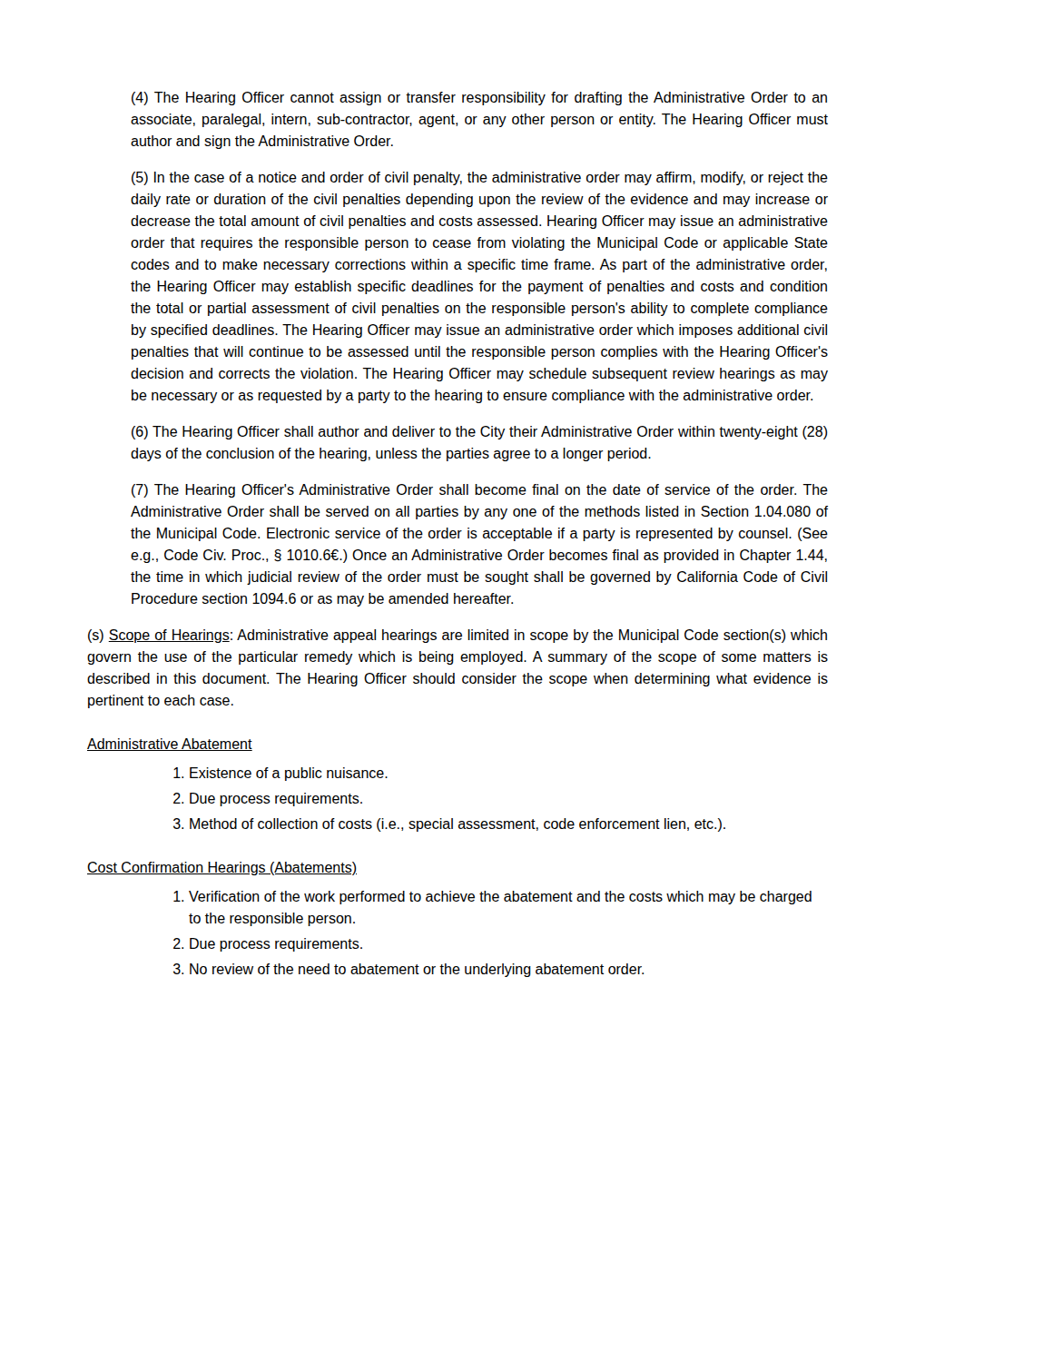(4) The Hearing Officer cannot assign or transfer responsibility for drafting the Administrative Order to an associate, paralegal, intern, sub-contractor, agent, or any other person or entity. The Hearing Officer must author and sign the Administrative Order.
(5) In the case of a notice and order of civil penalty, the administrative order may affirm, modify, or reject the daily rate or duration of the civil penalties depending upon the review of the evidence and may increase or decrease the total amount of civil penalties and costs assessed. Hearing Officer may issue an administrative order that requires the responsible person to cease from violating the Municipal Code or applicable State codes and to make necessary corrections within a specific time frame. As part of the administrative order, the Hearing Officer may establish specific deadlines for the payment of penalties and costs and condition the total or partial assessment of civil penalties on the responsible person's ability to complete compliance by specified deadlines. The Hearing Officer may issue an administrative order which imposes additional civil penalties that will continue to be assessed until the responsible person complies with the Hearing Officer's decision and corrects the violation. The Hearing Officer may schedule subsequent review hearings as may be necessary or as requested by a party to the hearing to ensure compliance with the administrative order.
(6) The Hearing Officer shall author and deliver to the City their Administrative Order within twenty-eight (28) days of the conclusion of the hearing, unless the parties agree to a longer period.
(7) The Hearing Officer's Administrative Order shall become final on the date of service of the order. The Administrative Order shall be served on all parties by any one of the methods listed in Section 1.04.080 of the Municipal Code. Electronic service of the order is acceptable if a party is represented by counsel. (See e.g., Code Civ. Proc., § 1010.6€.) Once an Administrative Order becomes final as provided in Chapter 1.44, the time in which judicial review of the order must be sought shall be governed by California Code of Civil Procedure section 1094.6 or as may be amended hereafter.
(s) Scope of Hearings: Administrative appeal hearings are limited in scope by the Municipal Code section(s) which govern the use of the particular remedy which is being employed. A summary of the scope of some matters is described in this document. The Hearing Officer should consider the scope when determining what evidence is pertinent to each case.
Administrative Abatement
Existence of a public nuisance.
Due process requirements.
Method of collection of costs (i.e., special assessment, code enforcement lien, etc.).
Cost Confirmation Hearings (Abatements)
Verification of the work performed to achieve the abatement and the costs which may be charged to the responsible person.
Due process requirements.
No review of the need to abatement or the underlying abatement order.